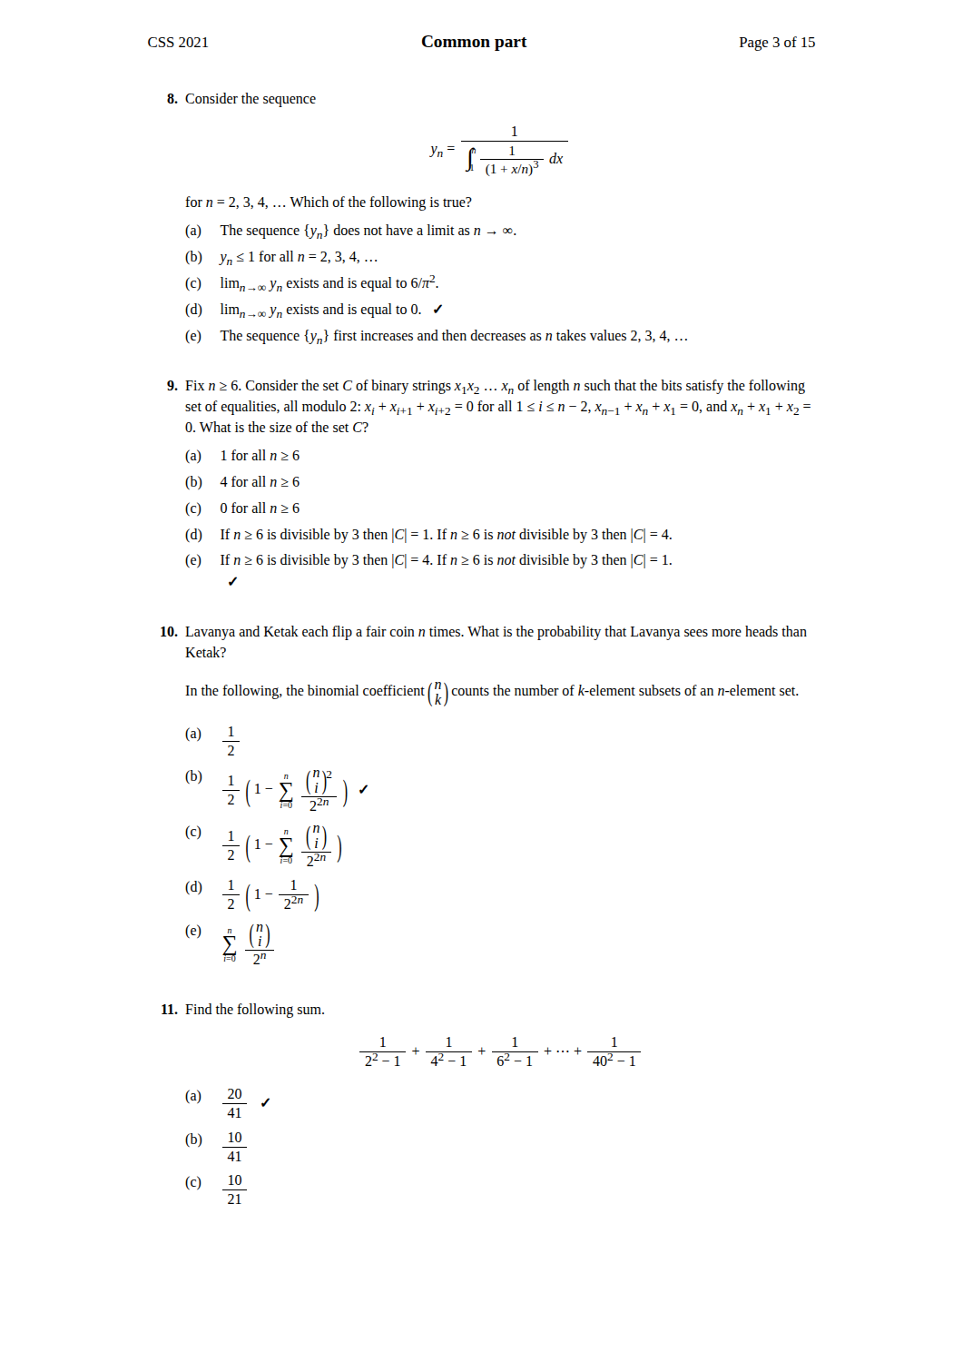CSS 2021
Common part
Page 3 of 15
8. Consider the sequence
yn = 1 n∫1 1 (1 + x/n)3 dx
for n = 2, 3, 4, … Which of the following is true?
(a) The sequence {yn} does not have a limit as n → ∞.
(b) yn ≤ 1 for all n = 2, 3, 4, …
(c) limn→∞ yn exists and is equal to 6/π2.
(d) limn→∞ yn exists and is equal to 0. ✓
(e) The sequence {yn} first increases and then decreases as n takes values 2, 3, 4, …
9. Fix n ≥ 6. Consider the set C of binary strings x1x2 … xn of length n such that the bits satisfy the following set of equalities, all modulo 2: xi + xi+1 + xi+2 = 0 for all 1 ≤ i ≤ n − 2, xn−1 + xn + x1 = 0, and xn + x1 + x2 = 0. What is the size of the set C?
(a) 1 for all n ≥ 6
(b) 4 for all n ≥ 6
(c) 0 for all n ≥ 6
(d) If n ≥ 6 is divisible by 3 then |C| = 1. If n ≥ 6 is not divisible by 3 then |C| = 4.
(e) If n ≥ 6 is divisible by 3 then |C| = 4. If n ≥ 6 is not divisible by 3 then |C| = 1.
✓
10. Lavanya and Ketak each flip a fair coin n times. What is the probability that Lavanya sees more heads than Ketak?
In the following, the binomial coefficient nk counts the number of k-element subsets of an n-element set.
(a) 12
(b) 12 ( 1 − n∑i=0 ni2 22n ) ✓
(c) 12 ( 1 − n∑i=0 ni 22n )
(d) 12 ( 1 − 122n )
(e) n∑i=0 ni 2n
11. Find the following sum.
122 − 1 + 142 − 1 + 162 − 1 + ⋯ + 1402 − 1
(a) 2041 ✓
(b) 1041
(c) 1021